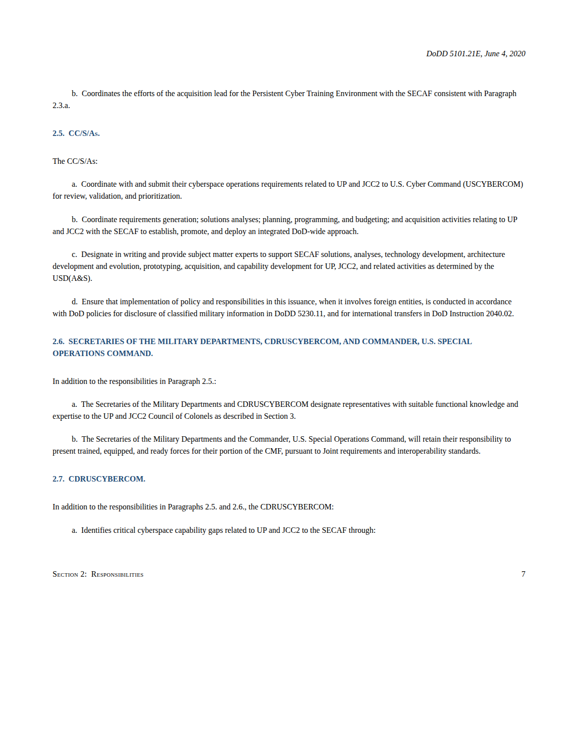DoDD 5101.21E, June 4, 2020
b. Coordinates the efforts of the acquisition lead for the Persistent Cyber Training Environment with the SECAF consistent with Paragraph 2.3.a.
2.5. CC/S/As.
The CC/S/As:
a. Coordinate with and submit their cyberspace operations requirements related to UP and JCC2 to U.S. Cyber Command (USCYBERCOM) for review, validation, and prioritization.
b. Coordinate requirements generation; solutions analyses; planning, programming, and budgeting; and acquisition activities relating to UP and JCC2 with the SECAF to establish, promote, and deploy an integrated DoD-wide approach.
c. Designate in writing and provide subject matter experts to support SECAF solutions, analyses, technology development, architecture development and evolution, prototyping, acquisition, and capability development for UP, JCC2, and related activities as determined by the USD(A&S).
d. Ensure that implementation of policy and responsibilities in this issuance, when it involves foreign entities, is conducted in accordance with DoD policies for disclosure of classified military information in DoDD 5230.11, and for international transfers in DoD Instruction 2040.02.
2.6. SECRETARIES OF THE MILITARY DEPARTMENTS, CDRUSCYBERCOM, AND COMMANDER, U.S. SPECIAL OPERATIONS COMMAND.
In addition to the responsibilities in Paragraph 2.5.:
a. The Secretaries of the Military Departments and CDRUSCYBERCOM designate representatives with suitable functional knowledge and expertise to the UP and JCC2 Council of Colonels as described in Section 3.
b. The Secretaries of the Military Departments and the Commander, U.S. Special Operations Command, will retain their responsibility to present trained, equipped, and ready forces for their portion of the CMF, pursuant to Joint requirements and interoperability standards.
2.7. CDRUSCYBERCOM.
In addition to the responsibilities in Paragraphs 2.5. and 2.6., the CDRUSCYBERCOM:
a. Identifies critical cyberspace capability gaps related to UP and JCC2 to the SECAF through:
Section 2: Responsibilities 7